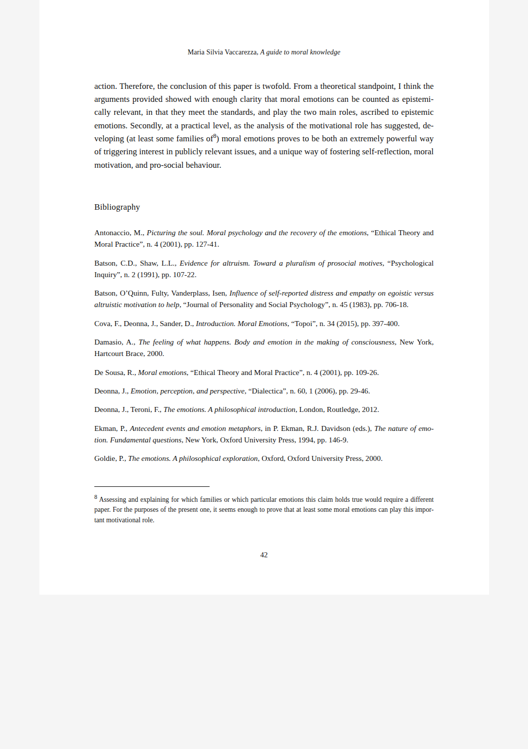Maria Silvia Vaccarezza, A guide to moral knowledge
action. Therefore, the conclusion of this paper is twofold. From a theoretical standpoint, I think the arguments provided showed with enough clarity that moral emotions can be counted as epistemically relevant, in that they meet the standards, and play the two main roles, ascribed to epistemic emotions. Secondly, at a practical level, as the analysis of the motivational role has suggested, developing (at least some families of8) moral emotions proves to be both an extremely powerful way of triggering interest in publicly relevant issues, and a unique way of fostering self-reflection, moral motivation, and pro-social behaviour.
Bibliography
Antonaccio, M., Picturing the soul. Moral psychology and the recovery of the emotions, “Ethical Theory and Moral Practice”, n. 4 (2001), pp. 127-41.
Batson, C.D., Shaw, L.L., Evidence for altruism. Toward a pluralism of prosocial motives, “Psychological Inquiry”, n. 2 (1991), pp. 107-22.
Batson, O’Quinn, Fulty, Vanderplass, Isen, Influence of self-reported distress and empathy on egoistic versus altruistic motivation to help, “Journal of Personality and Social Psychology”, n. 45 (1983), pp. 706-18.
Cova, F., Deonna, J., Sander, D., Introduction. Moral Emotions, “Topoi”, n. 34 (2015), pp. 397-400.
Damasio, A., The feeling of what happens. Body and emotion in the making of consciousness, New York, Hartcourt Brace, 2000.
De Sousa, R., Moral emotions, “Ethical Theory and Moral Practice”, n. 4 (2001), pp. 109-26.
Deonna, J., Emotion, perception, and perspective, “Dialectica”, n. 60, 1 (2006), pp. 29-46.
Deonna, J., Teroni, F., The emotions. A philosophical introduction, London, Routledge, 2012.
Ekman, P., Antecedent events and emotion metaphors, in P. Ekman, R.J. Davidson (eds.), The nature of emotion. Fundamental questions, New York, Oxford University Press, 1994, pp. 146-9.
Goldie, P., The emotions. A philosophical exploration, Oxford, Oxford University Press, 2000.
8 Assessing and explaining for which families or which particular emotions this claim holds true would require a different paper. For the purposes of the present one, it seems enough to prove that at least some moral emotions can play this important motivational role.
42